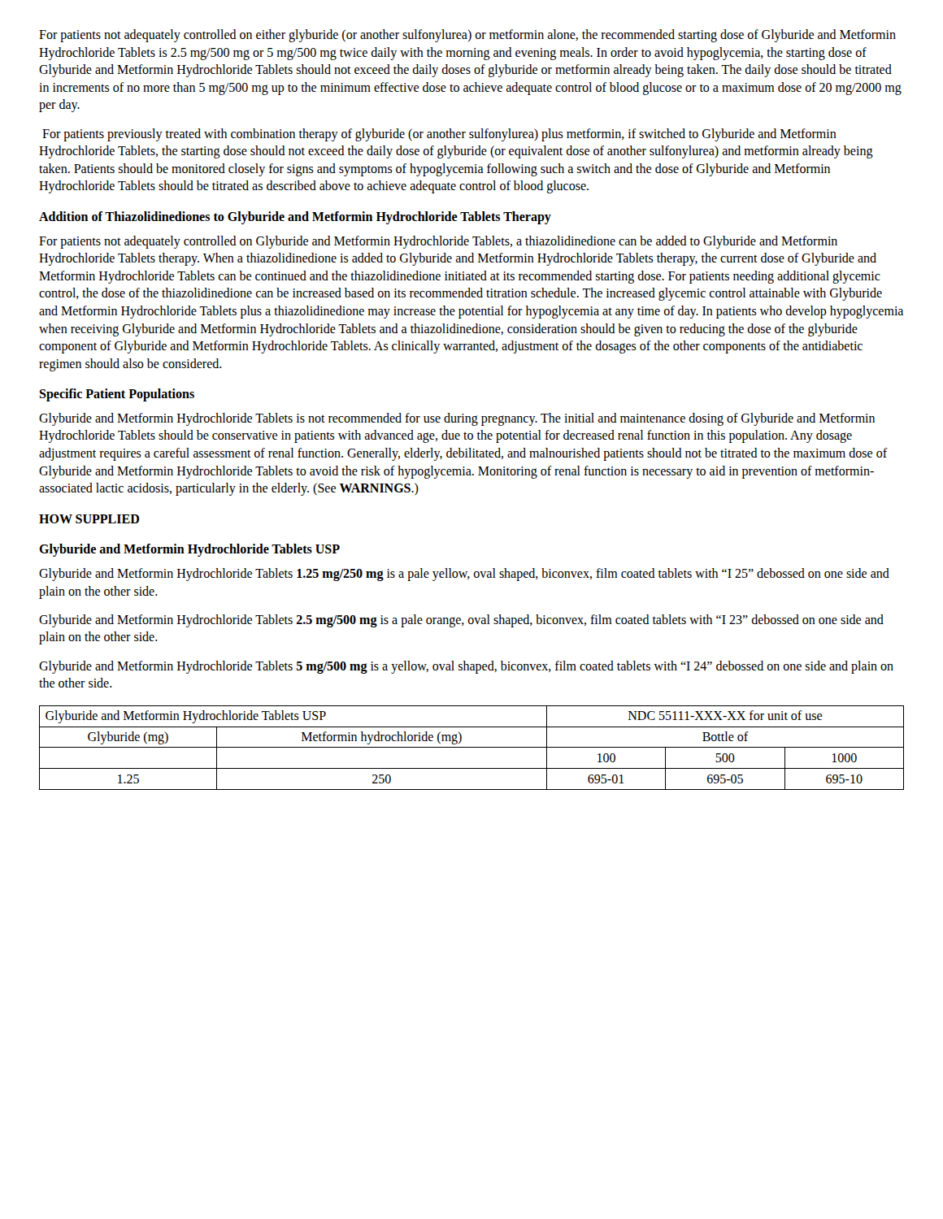For patients not adequately controlled on either glyburide (or another sulfonylurea) or metformin alone, the recommended starting dose of Glyburide and Metformin Hydrochloride Tablets is 2.5 mg/500 mg or 5 mg/500 mg twice daily with the morning and evening meals. In order to avoid hypoglycemia, the starting dose of Glyburide and Metformin Hydrochloride Tablets should not exceed the daily doses of glyburide or metformin already being taken. The daily dose should be titrated in increments of no more than 5 mg/500 mg up to the minimum effective dose to achieve adequate control of blood glucose or to a maximum dose of 20 mg/2000 mg per day.
For patients previously treated with combination therapy of glyburide (or another sulfonylurea) plus metformin, if switched to Glyburide and Metformin Hydrochloride Tablets, the starting dose should not exceed the daily dose of glyburide (or equivalent dose of another sulfonylurea) and metformin already being taken. Patients should be monitored closely for signs and symptoms of hypoglycemia following such a switch and the dose of Glyburide and Metformin Hydrochloride Tablets should be titrated as described above to achieve adequate control of blood glucose.
Addition of Thiazolidinediones to Glyburide and Metformin Hydrochloride Tablets Therapy
For patients not adequately controlled on Glyburide and Metformin Hydrochloride Tablets, a thiazolidinedione can be added to Glyburide and Metformin Hydrochloride Tablets therapy. When a thiazolidinedione is added to Glyburide and Metformin Hydrochloride Tablets therapy, the current dose of Glyburide and Metformin Hydrochloride Tablets can be continued and the thiazolidinedione initiated at its recommended starting dose. For patients needing additional glycemic control, the dose of the thiazolidinedione can be increased based on its recommended titration schedule. The increased glycemic control attainable with Glyburide and Metformin Hydrochloride Tablets plus a thiazolidinedione may increase the potential for hypoglycemia at any time of day. In patients who develop hypoglycemia when receiving Glyburide and Metformin Hydrochloride Tablets and a thiazolidinedione, consideration should be given to reducing the dose of the glyburide component of Glyburide and Metformin Hydrochloride Tablets. As clinically warranted, adjustment of the dosages of the other components of the antidiabetic regimen should also be considered.
Specific Patient Populations
Glyburide and Metformin Hydrochloride Tablets is not recommended for use during pregnancy. The initial and maintenance dosing of Glyburide and Metformin Hydrochloride Tablets should be conservative in patients with advanced age, due to the potential for decreased renal function in this population. Any dosage adjustment requires a careful assessment of renal function. Generally, elderly, debilitated, and malnourished patients should not be titrated to the maximum dose of Glyburide and Metformin Hydrochloride Tablets to avoid the risk of hypoglycemia. Monitoring of renal function is necessary to aid in prevention of metformin-associated lactic acidosis, particularly in the elderly. (See WARNINGS.)
HOW SUPPLIED
Glyburide and Metformin Hydrochloride Tablets USP
Glyburide and Metformin Hydrochloride Tablets 1.25 mg/250 mg is a pale yellow, oval shaped, biconvex, film coated tablets with “I 25” debossed on one side and plain on the other side.
Glyburide and Metformin Hydrochloride Tablets 2.5 mg/500 mg is a pale orange, oval shaped, biconvex, film coated tablets with “I 23” debossed on one side and plain on the other side.
Glyburide and Metformin Hydrochloride Tablets 5 mg/500 mg is a yellow, oval shaped, biconvex, film coated tablets with “I 24” debossed on one side and plain on the other side.
| Glyburide and Metformin Hydrochloride Tablets USP | NDC 55111-XXX-XX for unit of use |
| Glyburide (mg) | Metformin hydrochloride (mg) | Bottle of |
| | | 100 | 500 | 1000 |
| 1.25 | 250 | 695-01 | 695-05 | 695-10 |